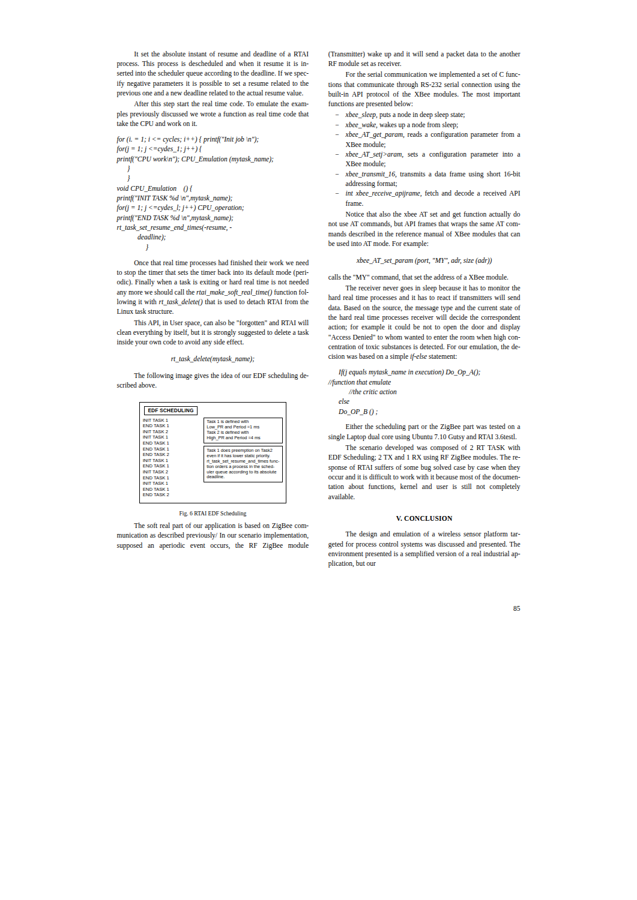It set the absolute instant of resume and deadline of a RTAI process. This process is descheduled and when it resume it is inserted into the scheduler queue according to the deadline. If we specify negative parameters it is possible to set a resume related to the previous one and a new deadline related to the actual resume value.
After this step start the real time code. To emulate the examples previously discussed we wrote a function as real time code that take the CPU and work on it.
for (i. = 1; i <= cycles; i++) { printf("Init job \n");
for(j = 1; j <=cydes_1; j++) {
printf("CPU work\n"); CPU_Emulation (mytask_name);
} } void CPU_Emulation () {
printf("INIT TASK %d \n",mytask_name);
for(j = 1; j <=cydes_l; j++) CPU_operation;
printf("END TASK %d \n",mytask_name);
rt_task_set_resume_end_times(-resume, -
deadline); }
Once that real time processes had finished their work we need to stop the timer that sets the timer back into its default mode (periodic). Finally when a task is exiting or hard real time is not needed any more we should call the rtai_make_soft_real_time() function following it with rt_task_delete() that is used to detach RTAI from the Linux task structure.
This API, in User space, can also be "forgotten" and RTAI will clean everything by itself, but it is strongly suggested to delete a task inside your own code to avoid any side effect.
rt_task_delete(mytask_name);
The following image gives the idea of our EDF scheduling described above.
EDF SCHEDULING
INIT TASK 1
END TASK 1
INIT TASK 2
INIT TASK 1
END TASK 1
END TASK 1
END TASK 2
INIT TASK 1
END TASK 1
INIT TASK 2
END TASK 1
INIT TASK 1
END TASK 1
END TASK 2
Task 1 is defined with
Low_PR and Period =1 ms
Task 2 is defined with
High_PR and Period =4 ms
Task 1 does preemption on Task2 even if it has lower static priority.
rt_task_set_resume_and_times function orders a process in the scheduler queue according to its absolute deadline.
Fig. 6 RTAI EDF Scheduling
The soft real part of our application is based on ZigBee communication as described previously/ In our scenario implementation, supposed an aperiodic event occurs, the RF ZigBee module (Transmitter) wake up and it will send a packet data to the another RF module set as receiver.
For the serial communication we implemented a set of C functions that communicate through RS-232 serial connection using the built-in API protocol of the XBee modules. The most important functions are presented below:
xbee_sleep, puts a node in deep sleep state;
xbee_wake, wakes up a node from sleep;
xbee_AT_get_param, reads a configuration parameter from a XBee module;
xbee_AT_setj>aram, sets a configuration parameter into a XBee module;
xbee_transmit_16, transmits a data frame using short 16-bit addressing format;
int xbee_receive_apijrame, fetch and decode a received API frame.
Notice that also the xbee AT set and get function actually do not use AT commands, but API frames that wraps the same AT commands described in the reference manual of XBee modules that can be used into AT mode. For example:
xbee_AT_set_param (port, "MY", adr, size (adr))
calls the "MY" command, that set the address of a XBee module.
The receiver never goes in sleep because it has to monitor the hard real time processes and it has to react if transmitters will send data. Based on the source, the message type and the current state of the hard real time processes receiver will decide the correspondent action; for example it could be not to open the door and display "Access Denied" to whom wanted to enter the room when high concentration of toxic substances is detected. For our emulation, the decision was based on a simple if-else statement:
If(j equals mytask_name in execution) Do_Op_A(); //function that emulate
//the critic action else Do_OP_B () ;
Either the scheduling part or the ZigBee part was tested on a single Laptop dual core using Ubuntu 7.10 Gutsy and RTAI 3.6testl.
The scenario developed was composed of 2 RT TASK with EDF Scheduling; 2 TX and 1 RX using RF ZigBee modules. The response of RTAI suffers of some bug solved case by case when they occur and it is difficult to work with it because most of the documentation about functions, kernel and user is still not completely available.
V. CONCLUSION
The design and emulation of a wireless sensor platform targeted for process control systems was discussed and presented. The environment presented is a semplified version of a real industrial application, but our
85